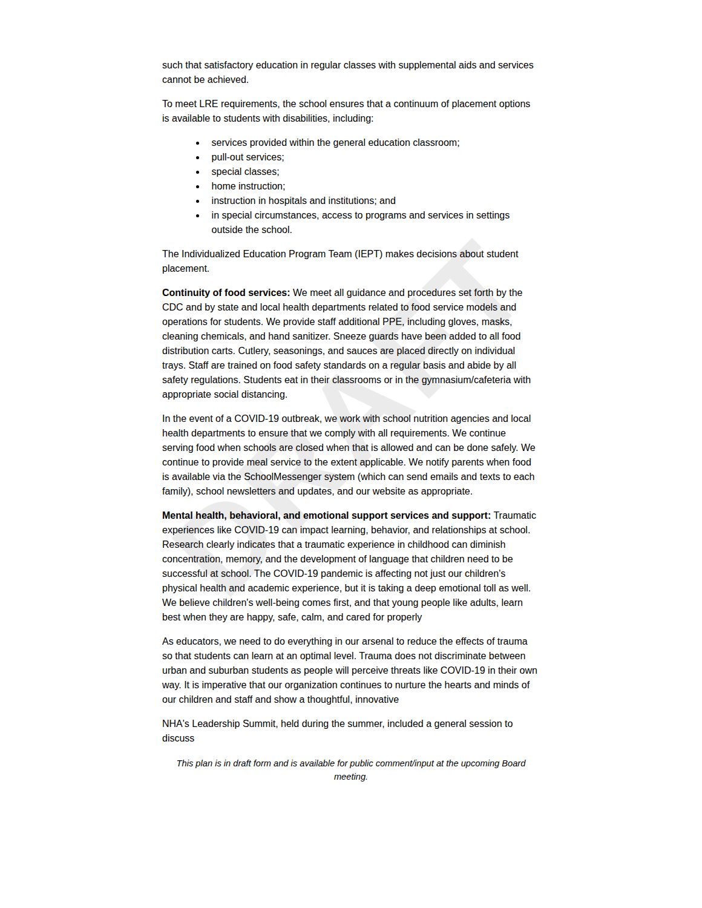DRAFT
such that satisfactory education in regular classes with supplemental aids and services cannot be achieved.
To meet LRE requirements, the school ensures that a continuum of placement options is available to students with disabilities, including:
services provided within the general education classroom;
pull-out services;
special classes;
home instruction;
instruction in hospitals and institutions; and
in special circumstances, access to programs and services in settings outside the school.
The Individualized Education Program Team (IEPT) makes decisions about student placement.
Continuity of food services: We meet all guidance and procedures set forth by the CDC and by state and local health departments related to food service models and operations for students. We provide staff additional PPE, including gloves, masks, cleaning chemicals, and hand sanitizer. Sneeze guards have been added to all food distribution carts. Cutlery, seasonings, and sauces are placed directly on individual trays. Staff are trained on food safety standards on a regular basis and abide by all safety regulations. Students eat in their classrooms or in the gymnasium/cafeteria with appropriate social distancing.
In the event of a COVID-19 outbreak, we work with school nutrition agencies and local health departments to ensure that we comply with all requirements. We continue serving food when schools are closed when that is allowed and can be done safely. We continue to provide meal service to the extent applicable. We notify parents when food is available via the SchoolMessenger system (which can send emails and texts to each family), school newsletters and updates, and our website as appropriate.
Mental health, behavioral, and emotional support services and support: Traumatic experiences like COVID-19 can impact learning, behavior, and relationships at school. Research clearly indicates that a traumatic experience in childhood can diminish concentration, memory, and the development of language that children need to be successful at school. The COVID-19 pandemic is affecting not just our children's physical health and academic experience, but it is taking a deep emotional toll as well. We believe children's well-being comes first, and that young people like adults, learn best when they are happy, safe, calm, and cared for properly
As educators, we need to do everything in our arsenal to reduce the effects of trauma so that students can learn at an optimal level. Trauma does not discriminate between urban and suburban students as people will perceive threats like COVID-19 in their own way. It is imperative that our organization continues to nurture the hearts and minds of our children and staff and show a thoughtful, innovative
NHA's Leadership Summit, held during the summer, included a general session to discuss
This plan is in draft form and is available for public comment/input at the upcoming Board meeting.